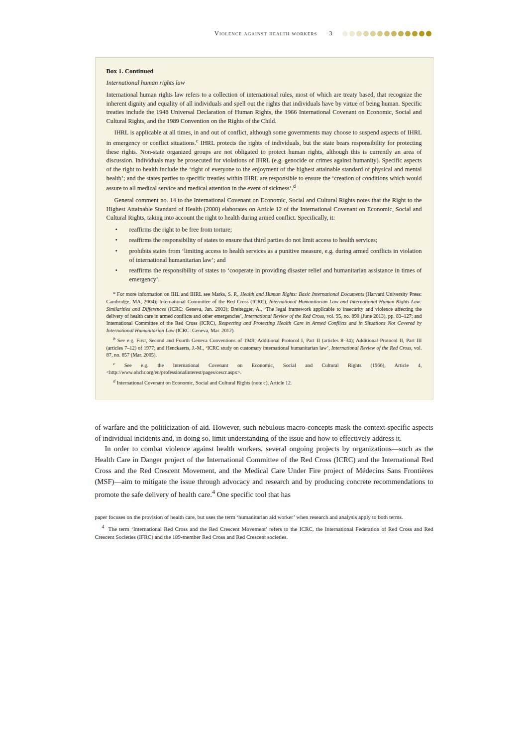Violence against health workers 3
Box 1. Continued
International human rights law
International human rights law refers to a collection of international rules, most of which are treaty based, that recognize the inherent dignity and equality of all individuals and spell out the rights that individuals have by virtue of being human. Specific treaties include the 1948 Universal Declaration of Human Rights, the 1966 International Covenant on Economic, Social and Cultural Rights, and the 1989 Convention on the Rights of the Child.
IHRL is applicable at all times, in and out of conflict, although some governments may choose to suspend aspects of IHRL in emergency or conflict situations.c IHRL protects the rights of individuals, but the state bears responsibility for protecting these rights. Non-state organized groups are not obligated to protect human rights, although this is currently an area of discussion. Individuals may be prosecuted for violations of IHRL (e.g. genocide or crimes against humanity). Specific aspects of the right to health include the ‘right of everyone to the enjoyment of the highest attainable standard of physical and mental health’; and the states parties to specific treaties within IHRL are responsible to ensure the ‘creation of conditions which would assure to all medical service and medical attention in the event of sickness’.d
General comment no. 14 to the International Covenant on Economic, Social and Cultural Rights notes that the Right to the Highest Attainable Standard of Health (2000) elaborates on Article 12 of the International Covenant on Economic, Social and Cultural Rights, taking into account the right to health during armed conflict. Specifically, it:
reaffirms the right to be free from torture;
reaffirms the responsibility of states to ensure that third parties do not limit access to health services;
prohibits states from ‘limiting access to health services as a punitive measure, e.g. during armed conflicts in violation of international humanitarian law’; and
reaffirms the responsibility of states to ‘cooperate in providing disaster relief and humanitarian assistance in times of emergency’.
a For more information on IHL and IHRL see Marks, S. P., Health and Human Rights: Basic International Documents (Harvard University Press: Cambridge, MA, 2004); International Committee of the Red Cross (ICRC), International Humanitarian Law and International Human Rights Law: Similarities and Differences (ICRC: Geneva, Jan. 2003); Breitegger, A., ‘The legal framework applicable to insecurity and violence affecting the delivery of health care in armed conflicts and other emergencies’, International Review of the Red Cross, vol. 95, no. 890 (June 2013), pp. 83–127; and International Committee of the Red Cross (ICRC), Respecting and Protecting Health Care in Armed Conflicts and in Situations Not Covered by International Humanitarian Law (ICRC: Geneva, Mar. 2012).
b See e.g. First, Second and Fourth Geneva Conventions of 1949; Additional Protocol I, Part II (articles 8–34); Additional Protocol II, Part III (articles 7–12) of 1977; and Henckaerts, J.-M., ‘ICRC study on customary international humanitarian law’, International Review of the Red Cross, vol. 87, no. 857 (Mar. 2005).
c See e.g. the International Covenant on Economic, Social and Cultural Rights (1966), Article 4, <http://www.ohchr.org/en/professionalinterest/pages/cescr.aspx>.
d International Covenant on Economic, Social and Cultural Rights (note c), Article 12.
of warfare and the politicization of aid. However, such nebulous macro-concepts mask the context-specific aspects of individual incidents and, in doing so, limit understanding of the issue and how to effectively address it.
In order to combat violence against health workers, several ongoing projects by organizations—such as the Health Care in Danger project of the International Committee of the Red Cross (ICRC) and the International Red Cross and the Red Crescent Movement, and the Medical Care Under Fire project of Médecins Sans Frontières (MSF)—aim to mitigate the issue through advocacy and research and by producing concrete recommendations to promote the safe delivery of health care.4 One specific tool that has
paper focuses on the provision of health care, but uses the term ‘humanitarian aid worker’ when research and analysis apply to both terms.
4 The term ‘International Red Cross and the Red Crescent Movement’ refers to the ICRC, the International Federation of Red Cross and Red Crescent Societies (IFRC) and the 189-member Red Cross and Red Crescent societies.